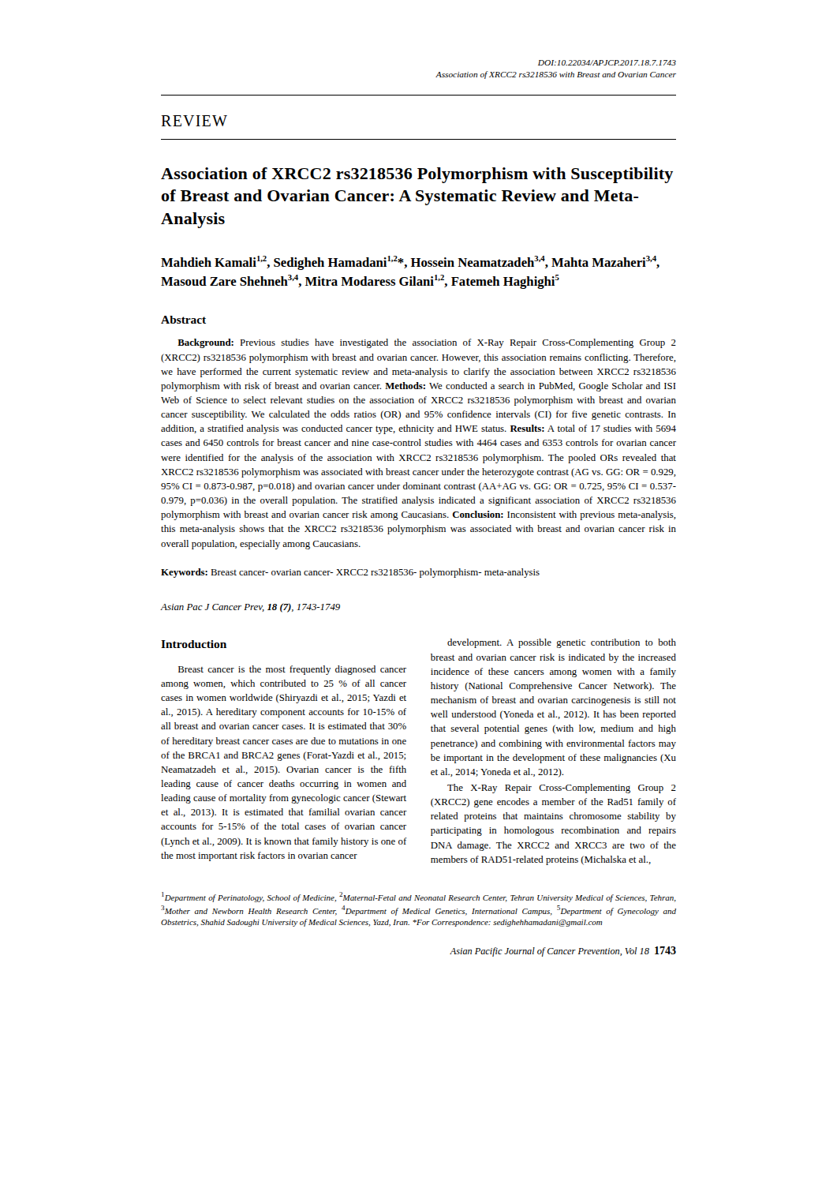DOI:10.22034/APJCP.2017.18.7.1743
Association of XRCC2 rs3218536 with Breast and Ovarian Cancer
REVIEW
Association of XRCC2 rs3218536 Polymorphism with Susceptibility of Breast and Ovarian Cancer: A Systematic Review and Meta-Analysis
Mahdieh Kamali1,2, Sedigheh Hamadani1,2*, Hossein Neamatzadeh3,4, Mahta Mazaheri3,4, Masoud Zare Shehneh3,4, Mitra Modaress Gilani1,2, Fatemeh Haghighi5
Abstract
Background: Previous studies have investigated the association of X-Ray Repair Cross-Complementing Group 2 (XRCC2) rs3218536 polymorphism with breast and ovarian cancer. However, this association remains conflicting. Therefore, we have performed the current systematic review and meta-analysis to clarify the association between XRCC2 rs3218536 polymorphism with risk of breast and ovarian cancer. Methods: We conducted a search in PubMed, Google Scholar and ISI Web of Science to select relevant studies on the association of XRCC2 rs3218536 polymorphism with breast and ovarian cancer susceptibility. We calculated the odds ratios (OR) and 95% confidence intervals (CI) for five genetic contrasts. In addition, a stratified analysis was conducted cancer type, ethnicity and HWE status. Results: A total of 17 studies with 5694 cases and 6450 controls for breast cancer and nine case-control studies with 4464 cases and 6353 controls for ovarian cancer were identified for the analysis of the association with XRCC2 rs3218536 polymorphism. The pooled ORs revealed that XRCC2 rs3218536 polymorphism was associated with breast cancer under the heterozygote contrast (AG vs. GG: OR = 0.929, 95% CI = 0.873-0.987, p=0.018) and ovarian cancer under dominant contrast (AA+AG vs. GG: OR = 0.725, 95% CI = 0.537-0.979, p=0.036) in the overall population. The stratified analysis indicated a significant association of XRCC2 rs3218536 polymorphism with breast and ovarian cancer risk among Caucasians. Conclusion: Inconsistent with previous meta-analysis, this meta-analysis shows that the XRCC2 rs3218536 polymorphism was associated with breast and ovarian cancer risk in overall population, especially among Caucasians.
Keywords: Breast cancer- ovarian cancer- XRCC2 rs3218536- polymorphism- meta-analysis
Asian Pac J Cancer Prev, 18 (7), 1743-1749
Introduction
Breast cancer is the most frequently diagnosed cancer among women, which contributed to 25 % of all cancer cases in women worldwide (Shiryazdi et al., 2015; Yazdi et al., 2015). A hereditary component accounts for 10-15% of all breast and ovarian cancer cases. It is estimated that 30% of hereditary breast cancer cases are due to mutations in one of the BRCA1 and BRCA2 genes (Forat-Yazdi et al., 2015; Neamatzadeh et al., 2015). Ovarian cancer is the fifth leading cause of cancer deaths occurring in women and leading cause of mortality from gynecologic cancer (Stewart et al., 2013). It is estimated that familial ovarian cancer accounts for 5-15% of the total cases of ovarian cancer (Lynch et al., 2009). It is known that family history is one of the most important risk factors in ovarian cancer
development. A possible genetic contribution to both breast and ovarian cancer risk is indicated by the increased incidence of these cancers among women with a family history (National Comprehensive Cancer Network). The mechanism of breast and ovarian carcinogenesis is still not well understood (Yoneda et al., 2012). It has been reported that several potential genes (with low, medium and high penetrance) and combining with environmental factors may be important in the development of these malignancies (Xu et al., 2014; Yoneda et al., 2012).
The X-Ray Repair Cross-Complementing Group 2 (XRCC2) gene encodes a member of the Rad51 family of related proteins that maintains chromosome stability by participating in homologous recombination and repairs DNA damage. The XRCC2 and XRCC3 are two of the members of RAD51-related proteins (Michalska et al.,
1Department of Perinatology, School of Medicine, 2Maternal-Fetal and Neonatal Research Center, Tehran University Medical of Sciences, Tehran, 3Mother and Newborn Health Research Center, 4Department of Medical Genetics, International Campus, 5Department of Gynecology and Obstetrics, Shahid Sadoughi University of Medical Sciences, Yazd, Iran. *For Correspondence: sedighehhamadani@gmail.com
Asian Pacific Journal of Cancer Prevention, Vol 18 1743